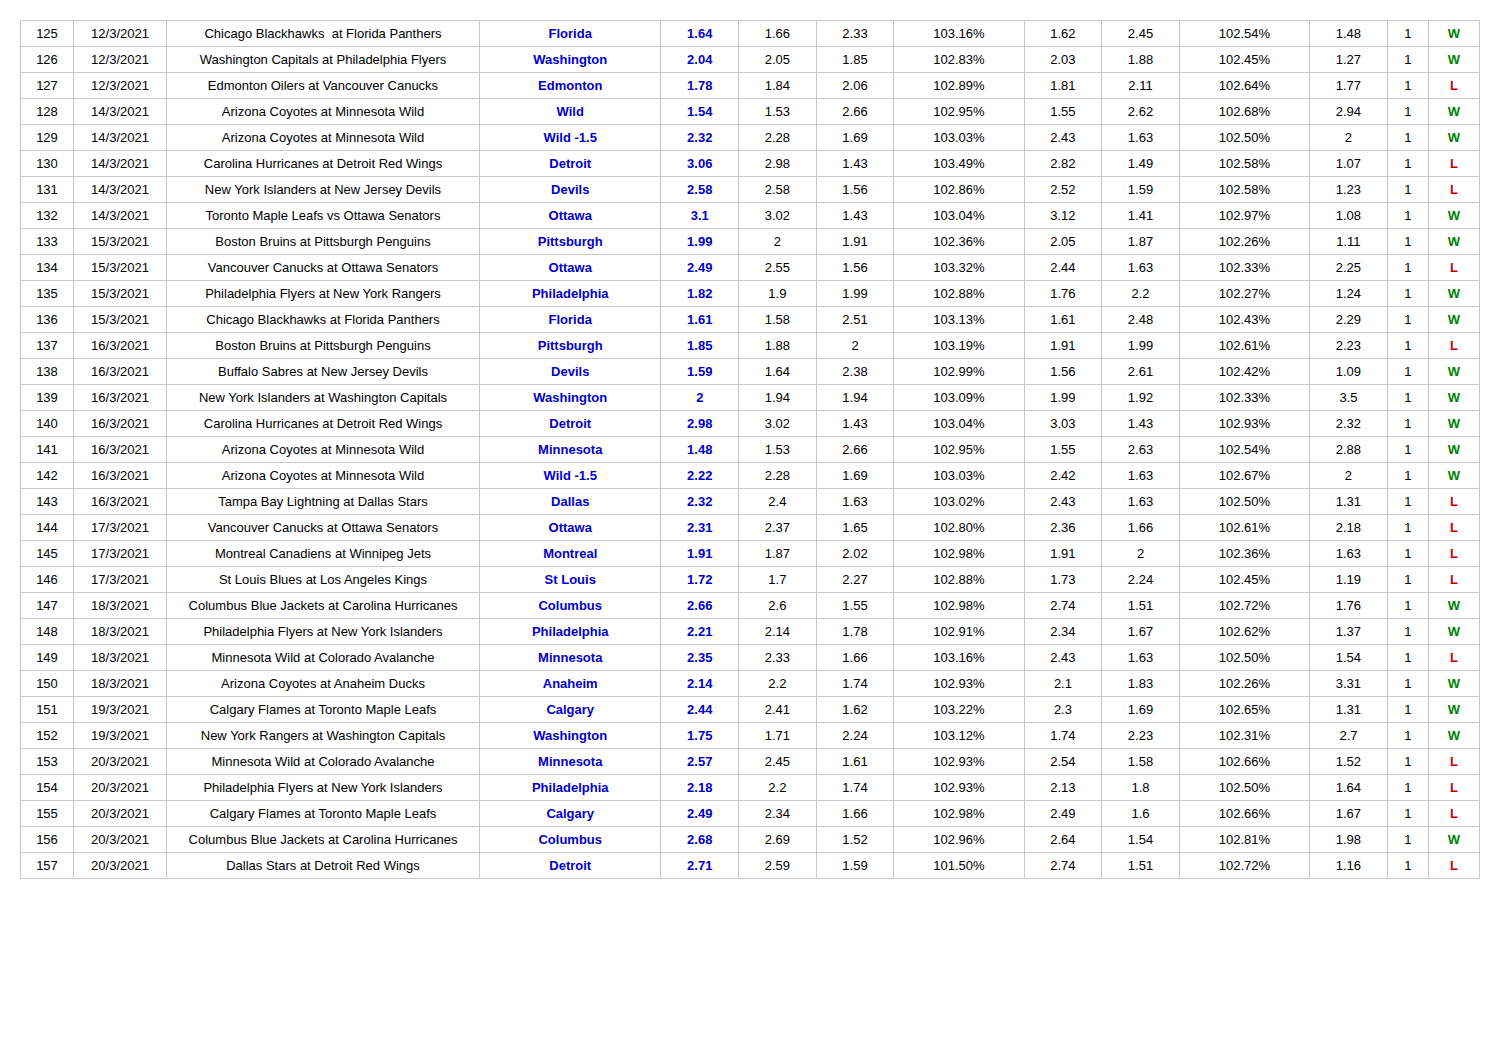| 125 | 12/3/2021 | Chicago Blackhawks at Florida Panthers | Florida | 1.64 | 1.66 | 2.33 | 103.16% | 1.62 | 2.45 | 102.54% | 1.48 | 1 | W |
| 126 | 12/3/2021 | Washington Capitals at Philadelphia Flyers | Washington | 2.04 | 2.05 | 1.85 | 102.83% | 2.03 | 1.88 | 102.45% | 1.27 | 1 | W |
| 127 | 12/3/2021 | Edmonton Oilers at Vancouver Canucks | Edmonton | 1.78 | 1.84 | 2.06 | 102.89% | 1.81 | 2.11 | 102.64% | 1.77 | 1 | L |
| 128 | 14/3/2021 | Arizona Coyotes at Minnesota Wild | Wild | 1.54 | 1.53 | 2.66 | 102.95% | 1.55 | 2.62 | 102.68% | 2.94 | 1 | W |
| 129 | 14/3/2021 | Arizona Coyotes at Minnesota Wild | Wild -1.5 | 2.32 | 2.28 | 1.69 | 103.03% | 2.43 | 1.63 | 102.50% | 2 | 1 | W |
| 130 | 14/3/2021 | Carolina Hurricanes at Detroit Red Wings | Detroit | 3.06 | 2.98 | 1.43 | 103.49% | 2.82 | 1.49 | 102.58% | 1.07 | 1 | L |
| 131 | 14/3/2021 | New York Islanders at New Jersey Devils | Devils | 2.58 | 2.58 | 1.56 | 102.86% | 2.52 | 1.59 | 102.58% | 1.23 | 1 | L |
| 132 | 14/3/2021 | Toronto Maple Leafs vs Ottawa Senators | Ottawa | 3.1 | 3.02 | 1.43 | 103.04% | 3.12 | 1.41 | 102.97% | 1.08 | 1 | W |
| 133 | 15/3/2021 | Boston Bruins at Pittsburgh Penguins | Pittsburgh | 1.99 | 2 | 1.91 | 102.36% | 2.05 | 1.87 | 102.26% | 1.11 | 1 | W |
| 134 | 15/3/2021 | Vancouver Canucks at Ottawa Senators | Ottawa | 2.49 | 2.55 | 1.56 | 103.32% | 2.44 | 1.63 | 102.33% | 2.25 | 1 | L |
| 135 | 15/3/2021 | Philadelphia Flyers at New York Rangers | Philadelphia | 1.82 | 1.9 | 1.99 | 102.88% | 1.76 | 2.2 | 102.27% | 1.24 | 1 | W |
| 136 | 15/3/2021 | Chicago Blackhawks at Florida Panthers | Florida | 1.61 | 1.58 | 2.51 | 103.13% | 1.61 | 2.48 | 102.43% | 2.29 | 1 | W |
| 137 | 16/3/2021 | Boston Bruins at Pittsburgh Penguins | Pittsburgh | 1.85 | 1.88 | 2 | 103.19% | 1.91 | 1.99 | 102.61% | 2.23 | 1 | L |
| 138 | 16/3/2021 | Buffalo Sabres at New Jersey Devils | Devils | 1.59 | 1.64 | 2.38 | 102.99% | 1.56 | 2.61 | 102.42% | 1.09 | 1 | W |
| 139 | 16/3/2021 | New York Islanders at Washington Capitals | Washington | 2 | 1.94 | 1.94 | 103.09% | 1.99 | 1.92 | 102.33% | 3.5 | 1 | W |
| 140 | 16/3/2021 | Carolina Hurricanes at Detroit Red Wings | Detroit | 2.98 | 3.02 | 1.43 | 103.04% | 3.03 | 1.43 | 102.93% | 2.32 | 1 | W |
| 141 | 16/3/2021 | Arizona Coyotes at Minnesota Wild | Minnesota | 1.48 | 1.53 | 2.66 | 102.95% | 1.55 | 2.63 | 102.54% | 2.88 | 1 | W |
| 142 | 16/3/2021 | Arizona Coyotes at Minnesota Wild | Wild -1.5 | 2.22 | 2.28 | 1.69 | 103.03% | 2.42 | 1.63 | 102.67% | 2 | 1 | W |
| 143 | 16/3/2021 | Tampa Bay Lightning at Dallas Stars | Dallas | 2.32 | 2.4 | 1.63 | 103.02% | 2.43 | 1.63 | 102.50% | 1.31 | 1 | L |
| 144 | 17/3/2021 | Vancouver Canucks at Ottawa Senators | Ottawa | 2.31 | 2.37 | 1.65 | 102.80% | 2.36 | 1.66 | 102.61% | 2.18 | 1 | L |
| 145 | 17/3/2021 | Montreal Canadiens at Winnipeg Jets | Montreal | 1.91 | 1.87 | 2.02 | 102.98% | 1.91 | 2 | 102.36% | 1.63 | 1 | L |
| 146 | 17/3/2021 | St Louis Blues at Los Angeles Kings | St Louis | 1.72 | 1.7 | 2.27 | 102.88% | 1.73 | 2.24 | 102.45% | 1.19 | 1 | L |
| 147 | 18/3/2021 | Columbus Blue Jackets at Carolina Hurricanes | Columbus | 2.66 | 2.6 | 1.55 | 102.98% | 2.74 | 1.51 | 102.72% | 1.76 | 1 | W |
| 148 | 18/3/2021 | Philadelphia Flyers at New York Islanders | Philadelphia | 2.21 | 2.14 | 1.78 | 102.91% | 2.34 | 1.67 | 102.62% | 1.37 | 1 | W |
| 149 | 18/3/2021 | Minnesota Wild at Colorado Avalanche | Minnesota | 2.35 | 2.33 | 1.66 | 103.16% | 2.43 | 1.63 | 102.50% | 1.54 | 1 | L |
| 150 | 18/3/2021 | Arizona Coyotes at Anaheim Ducks | Anaheim | 2.14 | 2.2 | 1.74 | 102.93% | 2.1 | 1.83 | 102.26% | 3.31 | 1 | W |
| 151 | 19/3/2021 | Calgary Flames at Toronto Maple Leafs | Calgary | 2.44 | 2.41 | 1.62 | 103.22% | 2.3 | 1.69 | 102.65% | 1.31 | 1 | W |
| 152 | 19/3/2021 | New York Rangers at Washington Capitals | Washington | 1.75 | 1.71 | 2.24 | 103.12% | 1.74 | 2.23 | 102.31% | 2.7 | 1 | W |
| 153 | 20/3/2021 | Minnesota Wild at Colorado Avalanche | Minnesota | 2.57 | 2.45 | 1.61 | 102.93% | 2.54 | 1.58 | 102.66% | 1.52 | 1 | L |
| 154 | 20/3/2021 | Philadelphia Flyers at New York Islanders | Philadelphia | 2.18 | 2.2 | 1.74 | 102.93% | 2.13 | 1.8 | 102.50% | 1.64 | 1 | L |
| 155 | 20/3/2021 | Calgary Flames at Toronto Maple Leafs | Calgary | 2.49 | 2.34 | 1.66 | 102.98% | 2.49 | 1.6 | 102.66% | 1.67 | 1 | L |
| 156 | 20/3/2021 | Columbus Blue Jackets at Carolina Hurricanes | Columbus | 2.68 | 2.69 | 1.52 | 102.96% | 2.64 | 1.54 | 102.81% | 1.98 | 1 | W |
| 157 | 20/3/2021 | Dallas Stars at Detroit Red Wings | Detroit | 2.71 | 2.59 | 1.59 | 101.50% | 2.74 | 1.51 | 102.72% | 1.16 | 1 | L |